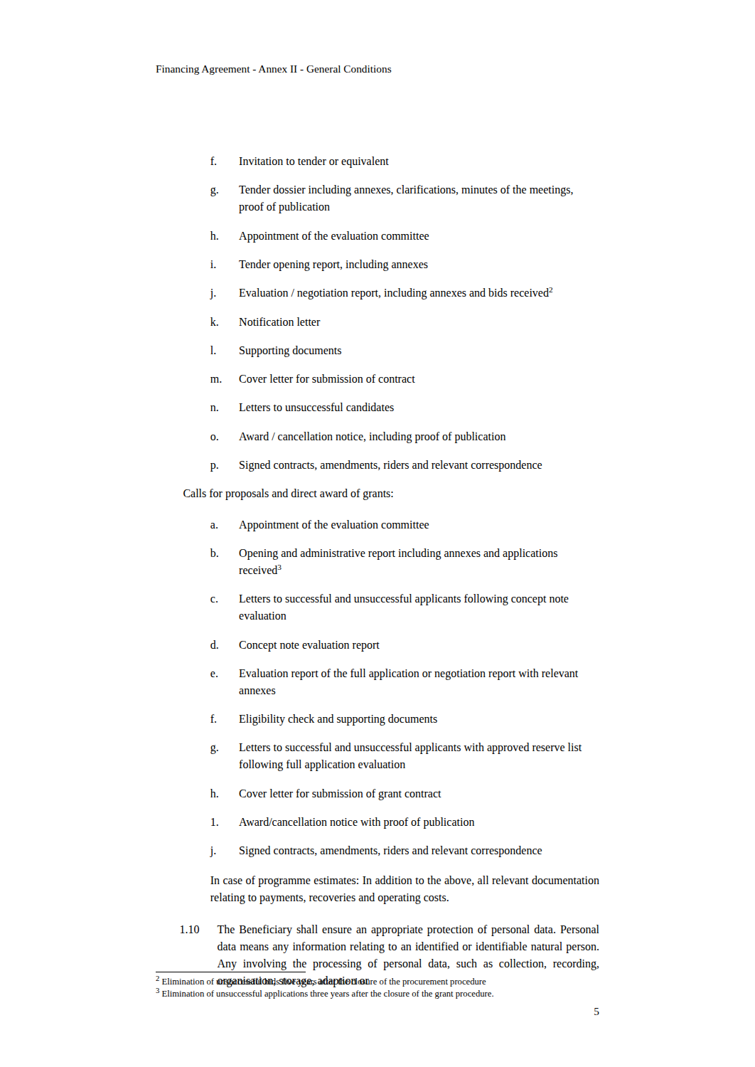Financing Agreement - Annex II - General Conditions
f. Invitation to tender or equivalent
g. Tender dossier including annexes, clarifications, minutes of the meetings, proof of publication
h. Appointment of the evaluation committee
i. Tender opening report, including annexes
j. Evaluation / negotiation report, including annexes and bids received2
k. Notification letter
l. Supporting documents
m. Cover letter for submission of contract
n. Letters to unsuccessful candidates
o. Award / cancellation notice, including proof of publication
p. Signed contracts, amendments, riders and relevant correspondence
Calls for proposals and direct award of grants:
a. Appointment of the evaluation committee
b. Opening and administrative report including annexes and applications received3
c. Letters to successful and unsuccessful applicants following concept note evaluation
d. Concept note evaluation report
e. Evaluation report of the full application or negotiation report with relevant annexes
f. Eligibility check and supporting documents
g. Letters to successful and unsuccessful applicants with approved reserve list following full application evaluation
h. Cover letter for submission of grant contract
1. Award/cancellation notice with proof of publication
j. Signed contracts, amendments, riders and relevant correspondence
In case of programme estimates: In addition to the above, all relevant documentation relating to payments, recoveries and operating costs.
1.10
The Beneficiary shall ensure an appropriate protection of personal data. Personal data means any information relating to an identified or identifiable natural person. Any involving the processing of personal data, such as collection, recording, organisation, storage, adaption or
2 Elimination of unsuccessful bids five years after the closure of the procurement procedure
3 Elimination of unsuccessful applications three years after the closure of the grant procedure.
5